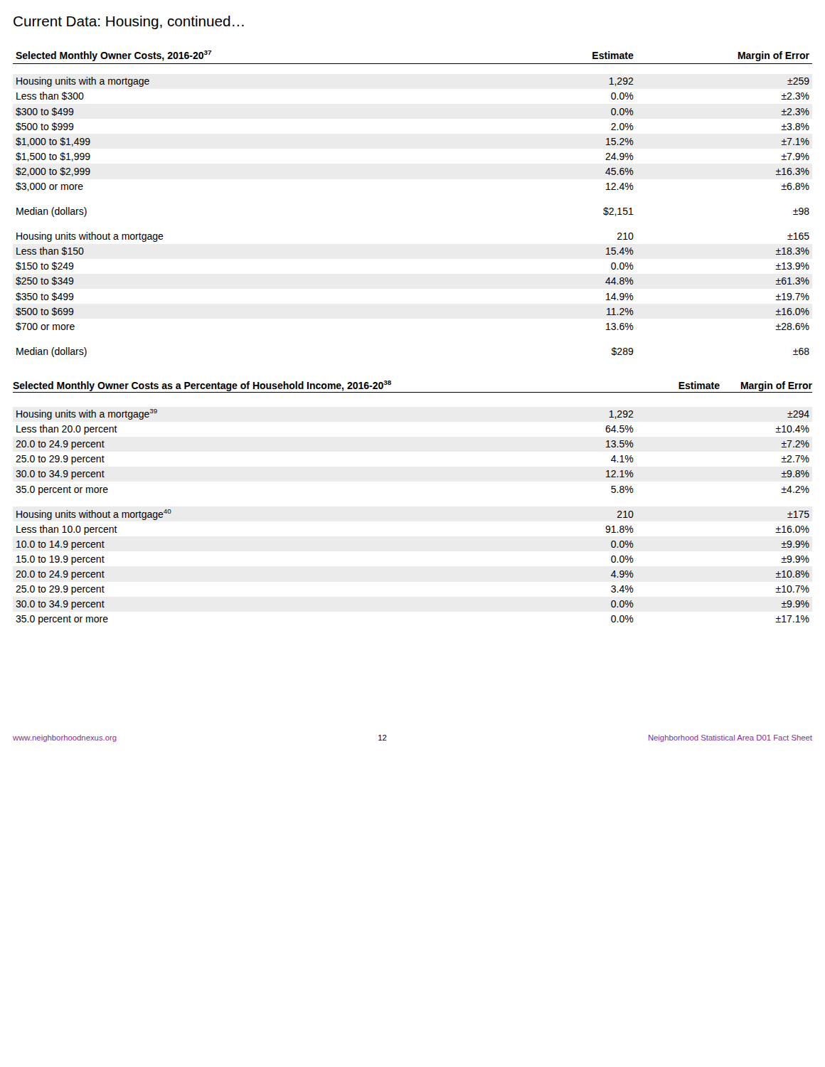Current Data: Housing, continued…
| Selected Monthly Owner Costs, 2016-20 37 | Estimate | Margin of Error |
| --- | --- | --- |
| Housing units with a mortgage | 1,292 | ±259 |
| Less than $300 | 0.0% | ±2.3% |
| $300 to $499 | 0.0% | ±2.3% |
| $500 to $999 | 2.0% | ±3.8% |
| $1,000 to $1,499 | 15.2% | ±7.1% |
| $1,500 to $1,999 | 24.9% | ±7.9% |
| $2,000 to $2,999 | 45.6% | ±16.3% |
| $3,000 or more | 12.4% | ±6.8% |
| Median (dollars) | $2,151 | ±98 |
| Housing units without a mortgage | 210 | ±165 |
| Less than $150 | 15.4% | ±18.3% |
| $150 to $249 | 0.0% | ±13.9% |
| $250 to $349 | 44.8% | ±61.3% |
| $350 to $499 | 14.9% | ±19.7% |
| $500 to $699 | 11.2% | ±16.0% |
| $700 or more | 13.6% | ±28.6% |
| Median (dollars) | $289 | ±68 |
Selected Monthly Owner Costs as a Percentage of Household Income, 2016-20 38 Estimate Margin of Error
| Housing units with a mortgage 39 | 1,292 | ±294 |
| Less than 20.0 percent | 64.5% | ±10.4% |
| 20.0 to 24.9 percent | 13.5% | ±7.2% |
| 25.0 to 29.9 percent | 4.1% | ±2.7% |
| 30.0 to 34.9 percent | 12.1% | ±9.8% |
| 35.0 percent or more | 5.8% | ±4.2% |
| Housing units without a mortgage 40 | 210 | ±175 |
| Less than 10.0 percent | 91.8% | ±16.0% |
| 10.0 to 14.9 percent | 0.0% | ±9.9% |
| 15.0 to 19.9 percent | 0.0% | ±9.9% |
| 20.0 to 24.9 percent | 4.9% | ±10.8% |
| 25.0 to 29.9 percent | 3.4% | ±10.7% |
| 30.0 to 34.9 percent | 0.0% | ±9.9% |
| 35.0 percent or more | 0.0% | ±17.1% |
www.neighborhoodnexus.org 12 Neighborhood Statistical Area D01 Fact Sheet